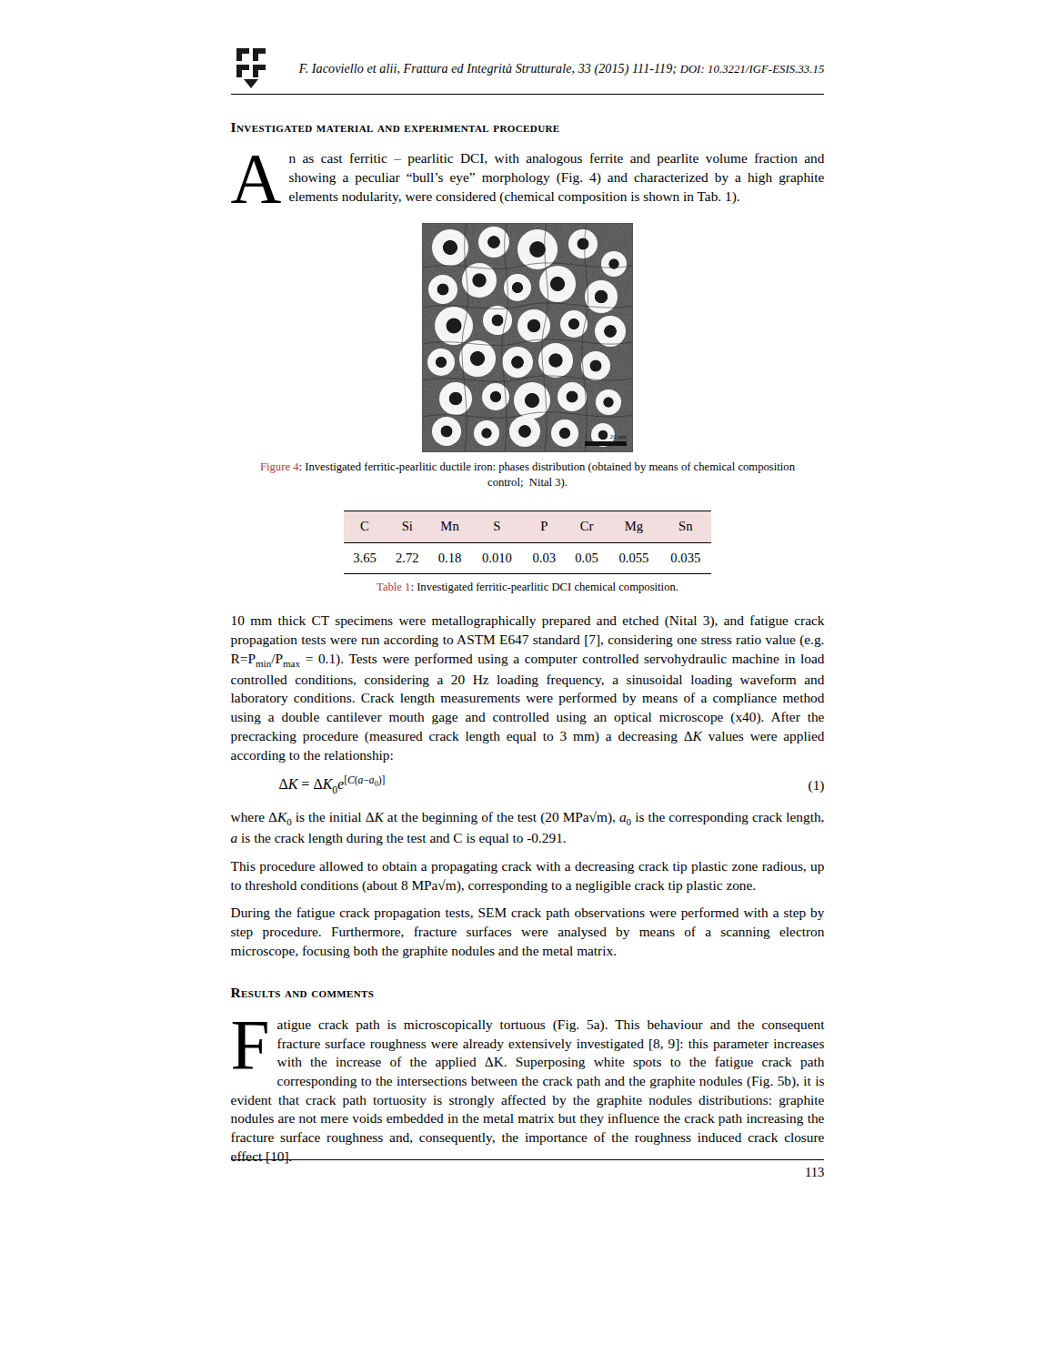F. Iacoviello et alii, Frattura ed Integrità Strutturale, 33 (2015) 111-119; DOI: 10.3221/IGF-ESIS.33.15
Investigated material and experimental procedure
An as cast ferritic – pearlitic DCI, with analogous ferrite and pearlite volume fraction and showing a peculiar “bull’s eye” morphology (Fig. 4) and characterized by a high graphite elements nodularity, were considered (chemical composition is shown in Tab. 1).
20 µm
Figure 4: Investigated ferritic-pearlitic ductile iron: phases distribution (obtained by means of chemical composition control; Nital 3).
| C | Si | Mn | S | P | Cr | Mg | Sn |
| --- | --- | --- | --- | --- | --- | --- | --- |
| 3.65 | 2.72 | 0.18 | 0.010 | 0.03 | 0.05 | 0.055 | 0.035 |
Table 1: Investigated ferritic-pearlitic DCI chemical composition.
10 mm thick CT specimens were metallographically prepared and etched (Nital 3), and fatigue crack propagation tests were run according to ASTM E647 standard [7], considering one stress ratio value (e.g. R=Pmin/Pmax = 0.1). Tests were performed using a computer controlled servohydraulic machine in load controlled conditions, considering a 20 Hz loading frequency, a sinusoidal loading waveform and laboratory conditions. Crack length measurements were performed by means of a compliance method using a double cantilever mouth gage and controlled using an optical microscope (x40). After the precracking procedure (measured crack length equal to 3 mm) a decreasing ΔK values were applied according to the relationship:
ΔK = ΔK0e[C(a−a0)]
(1)
where ΔK0 is the initial ΔK at the beginning of the test (20 MPa√m), a0 is the corresponding crack length, a is the crack length during the test and C is equal to -0.291.
This procedure allowed to obtain a propagating crack with a decreasing crack tip plastic zone radious, up to threshold conditions (about 8 MPa√m), corresponding to a negligible crack tip plastic zone.
During the fatigue crack propagation tests, SEM crack path observations were performed with a step by step procedure. Furthermore, fracture surfaces were analysed by means of a scanning electron microscope, focusing both the graphite nodules and the metal matrix.
Results and comments
Fatigue crack path is microscopically tortuous (Fig. 5a). This behaviour and the consequent fracture surface roughness were already extensively investigated [8, 9]: this parameter increases with the increase of the applied ΔK. Superposing white spots to the fatigue crack path corresponding to the intersections between the crack path and the graphite nodules (Fig. 5b), it is evident that crack path tortuosity is strongly affected by the graphite nodules distributions: graphite nodules are not mere voids embedded in the metal matrix but they influence the crack path increasing the fracture surface roughness and, consequently, the importance of the roughness induced crack closure effect [10].
113